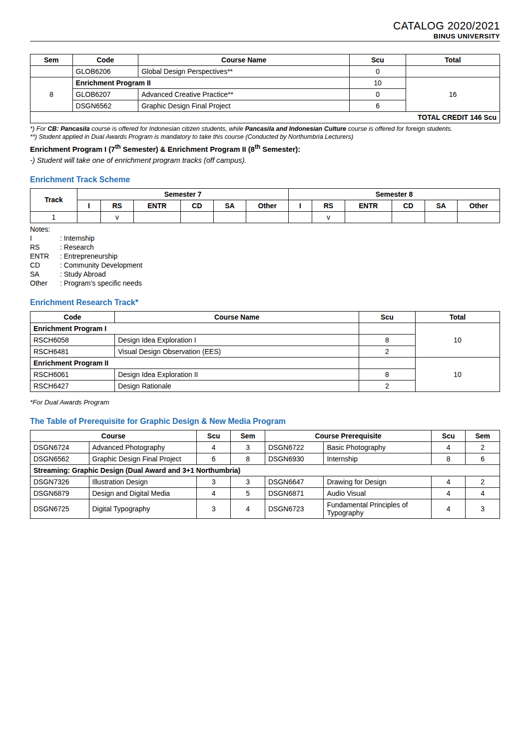CATALOG 2020/2021
BINUS UNIVERSITY
| Sem | Code | Course Name | Scu | Total |
| --- | --- | --- | --- | --- |
| | GLOB6206 | Global Design Perspectives** | 0 | |
| 8 | Enrichment Program II | 10 | 16 |
| GLOB6207 | Advanced Creative Practice** | 0 |
| DSGN6562 | Graphic Design Final Project | 6 |
| TOTAL CREDIT 146 Scu |
*) For CB: Pancasila course is offered for Indonesian citizen students, while Pancasila and Indonesian Culture course is offered for foreign students.
**) Student applied in Dual Awards Program is mandatory to take this course (Conducted by Northumbria Lecturers)
Enrichment Program I (7th Semester) & Enrichment Program II (8th Semester):
-) Student will take one of enrichment program tracks (off campus).
Enrichment Track Scheme
| Track | Semester 7 | Semester 8 |
| --- | --- | --- |
| I | RS | ENTR | CD | SA | Other | I | RS | ENTR | CD | SA | Other |
| 1 | | v | | | | | | v | | | | |
Notes:
I: Internship
RS: Research
ENTR: Entrepreneurship
CD: Community Development
SA: Study Abroad
Other: Program’s specific needs
Enrichment Research Track*
| Code | Course Name | Scu | Total |
| --- | --- | --- | --- |
| Enrichment Program I | | 10 |
| RSCH6058 | Design Idea Exploration I | 8 |
| RSCH6481 | Visual Design Observation (EES) | 2 |
| Enrichment Program II | | 10 |
| RSCH6061 | Design Idea Exploration II | 8 |
| RSCH6427 | Design Rationale | 2 |
*For Dual Awards Program
The Table of Prerequisite for Graphic Design & New Media Program
| Course | Scu | Sem | Course Prerequisite | Scu | Sem |
| --- | --- | --- | --- | --- | --- |
| DSGN6724 | Advanced Photography | 4 | 3 | DSGN6722 | Basic Photography | 4 | 2 |
| DSGN6562 | Graphic Design Final Project | 6 | 8 | DSGN6930 | Internship | 8 | 6 |
| Streaming: Graphic Design (Dual Award and 3+1 Northumbria) |
| DSGN7326 | Illustration Design | 3 | 3 | DSGN6647 | Drawing for Design | 4 | 2 |
| DSGN6879 | Design and Digital Media | 4 | 5 | DSGN6871 | Audio Visual | 4 | 4 |
| DSGN6725 | Digital Typography | 3 | 4 | DSGN6723 | Fundamental Principles of Typography | 4 | 3 |